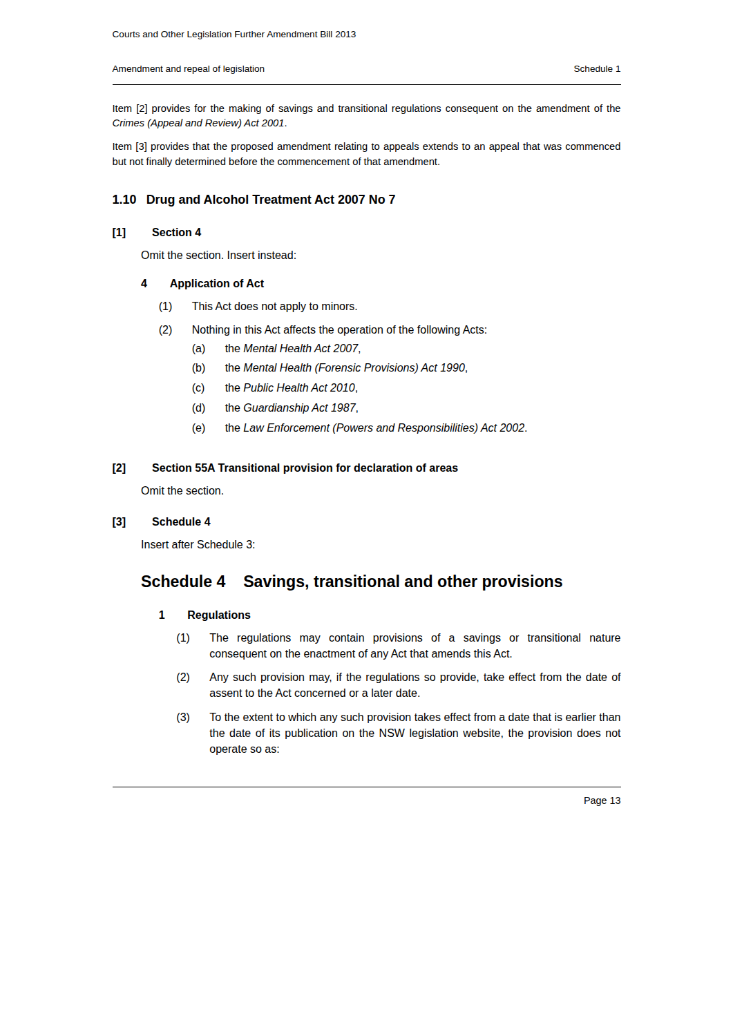Courts and Other Legislation Further Amendment Bill 2013
Amendment and repeal of legislation Schedule 1
Item [2] provides for the making of savings and transitional regulations consequent on the amendment of the Crimes (Appeal and Review) Act 2001.
Item [3] provides that the proposed amendment relating to appeals extends to an appeal that was commenced but not finally determined before the commencement of that amendment.
1.10 Drug and Alcohol Treatment Act 2007 No 7
[1] Section 4
Omit the section. Insert instead:
4 Application of Act
(1) This Act does not apply to minors.
(2) Nothing in this Act affects the operation of the following Acts:
(a) the Mental Health Act 2007,
(b) the Mental Health (Forensic Provisions) Act 1990,
(c) the Public Health Act 2010,
(d) the Guardianship Act 1987,
(e) the Law Enforcement (Powers and Responsibilities) Act 2002.
[2] Section 55A Transitional provision for declaration of areas
Omit the section.
[3] Schedule 4
Insert after Schedule 3:
Schedule 4 Savings, transitional and other provisions
1 Regulations
(1) The regulations may contain provisions of a savings or transitional nature consequent on the enactment of any Act that amends this Act.
(2) Any such provision may, if the regulations so provide, take effect from the date of assent to the Act concerned or a later date.
(3) To the extent to which any such provision takes effect from a date that is earlier than the date of its publication on the NSW legislation website, the provision does not operate so as:
Page 13